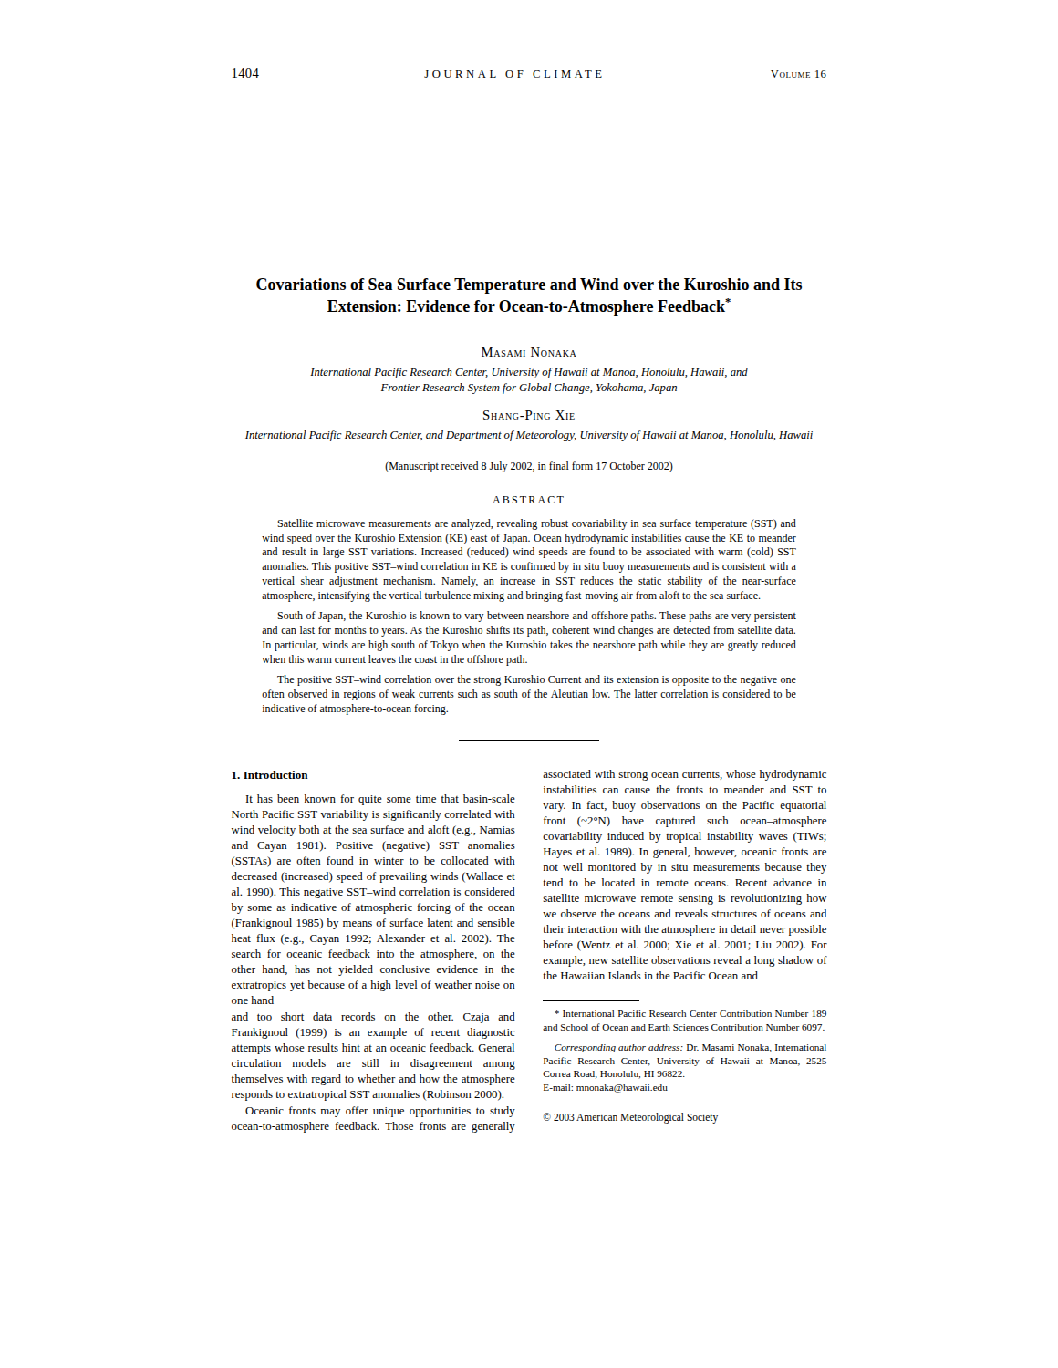1404 Journal of Climate Volume 16
Covariations of Sea Surface Temperature and Wind over the Kuroshio and Its
Extension: Evidence for Ocean-to-Atmosphere Feedback*
Masami Nonaka
International Pacific Research Center, University of Hawaii at Manoa, Honolulu, Hawaii, and
Frontier Research System for Global Change, Yokohama, Japan
Shang-Ping Xie
International Pacific Research Center, and Department of Meteorology, University of Hawaii at Manoa, Honolulu, Hawaii
(Manuscript received 8 July 2002, in final form 17 October 2002)
ABSTRACT
Satellite microwave measurements are analyzed, revealing robust covariability in sea surface temperature (SST) and wind speed over the Kuroshio Extension (KE) east of Japan. Ocean hydrodynamic instabilities cause the KE to meander and result in large SST variations. Increased (reduced) wind speeds are found to be associated with warm (cold) SST anomalies. This positive SST–wind correlation in KE is confirmed by in situ buoy measurements and is consistent with a vertical shear adjustment mechanism. Namely, an increase in SST reduces the static stability of the near-surface atmosphere, intensifying the vertical turbulence mixing and bringing fast-moving air from aloft to the sea surface.
South of Japan, the Kuroshio is known to vary between nearshore and offshore paths. These paths are very persistent and can last for months to years. As the Kuroshio shifts its path, coherent wind changes are detected from satellite data. In particular, winds are high south of Tokyo when the Kuroshio takes the nearshore path while they are greatly reduced when this warm current leaves the coast in the offshore path.
The positive SST–wind correlation over the strong Kuroshio Current and its extension is opposite to the negative one often observed in regions of weak currents such as south of the Aleutian low. The latter correlation is considered to be indicative of atmosphere-to-ocean forcing.
1. Introduction
It has been known for quite some time that basin-scale North Pacific SST variability is significantly correlated with wind velocity both at the sea surface and aloft (e.g., Namias and Cayan 1981). Positive (negative) SST anomalies (SSTAs) are often found in winter to be collocated with decreased (increased) speed of prevailing winds (Wallace et al. 1990). This negative SST–wind correlation is considered by some as indicative of atmospheric forcing of the ocean (Frankignoul 1985) by means of surface latent and sensible heat flux (e.g., Cayan 1992; Alexander et al. 2002). The search for oceanic feedback into the atmosphere, on the other hand, has not yielded conclusive evidence in the extratropics yet because of a high level of weather noise on one hand
and too short data records on the other. Czaja and Frankignoul (1999) is an example of recent diagnostic attempts whose results hint at an oceanic feedback. General circulation models are still in disagreement among themselves with regard to whether and how the atmosphere responds to extratropical SST anomalies (Robinson 2000).
Oceanic fronts may offer unique opportunities to study ocean-to-atmosphere feedback. Those fronts are generally associated with strong ocean currents, whose hydrodynamic instabilities can cause the fronts to meander and SST to vary. In fact, buoy observations on the Pacific equatorial front (~2°N) have captured such ocean–atmosphere covariability induced by tropical instability waves (TIWs; Hayes et al. 1989). In general, however, oceanic fronts are not well monitored by in situ measurements because they tend to be located in remote oceans. Recent advance in satellite microwave remote sensing is revolutionizing how we observe the oceans and reveals structures of oceans and their interaction with the atmosphere in detail never possible before (Wentz et al. 2000; Xie et al. 2001; Liu 2002). For example, new satellite observations reveal a long shadow of the Hawaiian Islands in the Pacific Ocean and
* International Pacific Research Center Contribution Number 189 and School of Ocean and Earth Sciences Contribution Number 6097.
Corresponding author address: Dr. Masami Nonaka, International Pacific Research Center, University of Hawaii at Manoa, 2525 Correa Road, Honolulu, HI 96822.
E-mail: mnonaka@hawaii.edu
© 2003 American Meteorological Society